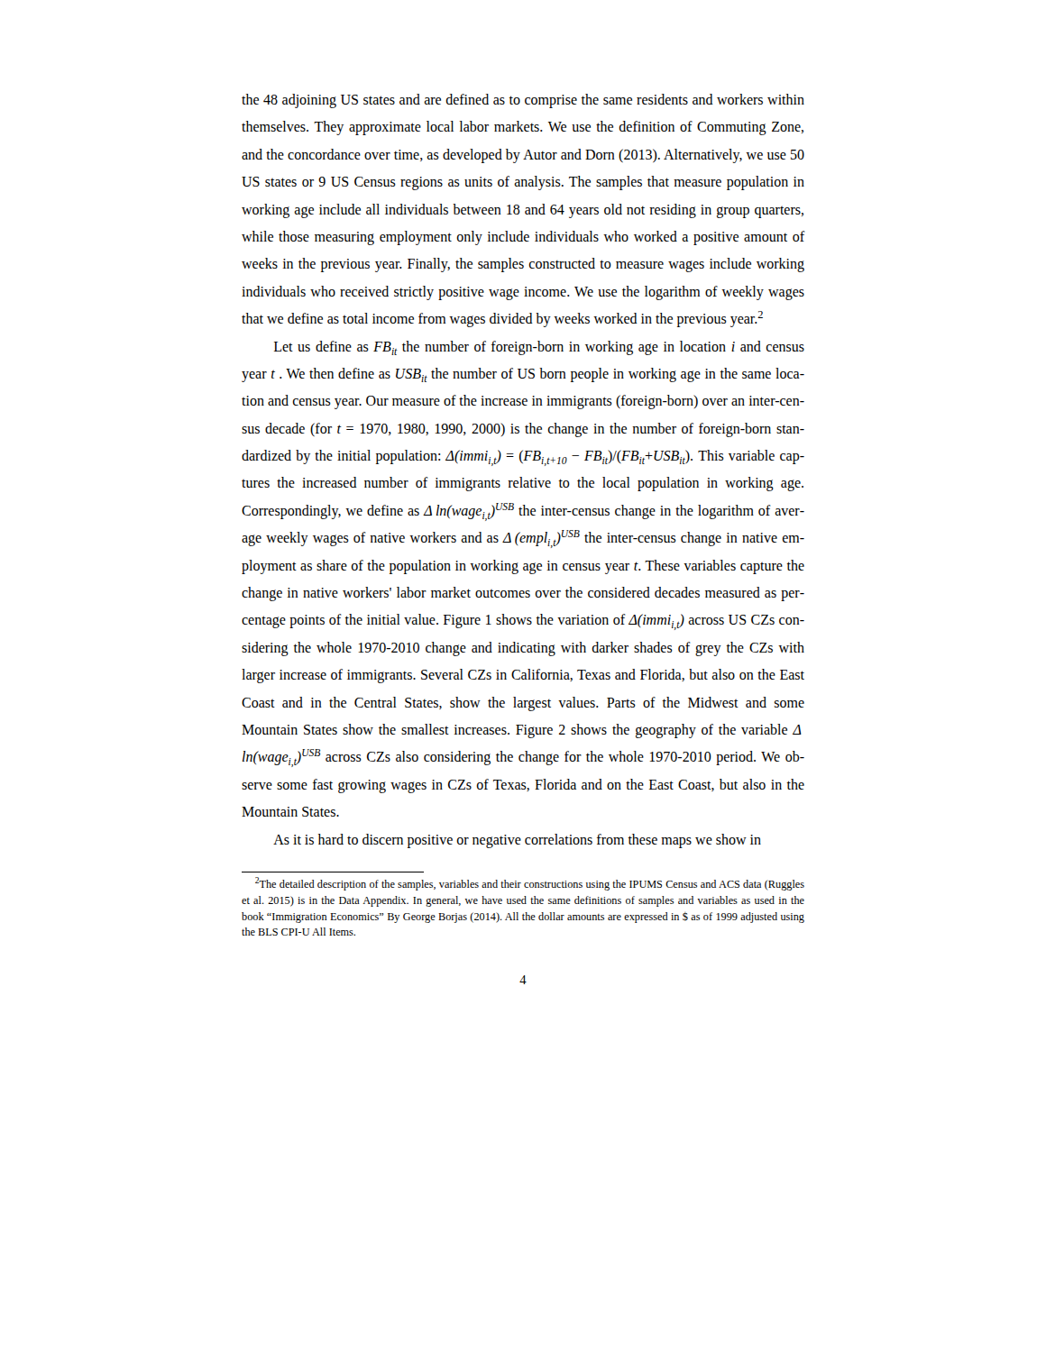the 48 adjoining US states and are defined as to comprise the same residents and workers within themselves. They approximate local labor markets. We use the definition of Commuting Zone, and the concordance over time, as developed by Autor and Dorn (2013). Alternatively, we use 50 US states or 9 US Census regions as units of analysis. The samples that measure population in working age include all individuals between 18 and 64 years old not residing in group quarters, while those measuring employment only include individuals who worked a positive amount of weeks in the previous year. Finally, the samples constructed to measure wages include working individuals who received strictly positive wage income. We use the logarithm of weekly wages that we define as total income from wages divided by weeks worked in the previous year.2
Let us define as FBit the number of foreign-born in working age in location i and census year t . We then define as USBit the number of US born people in working age in the same location and census year. Our measure of the increase in immigrants (foreign-born) over an inter-census decade (for t = 1970, 1980, 1990, 2000) is the change in the number of foreign-born standardized by the initial population: Δ(immii,t) = (FBi,t+10 − FBit)/(FBit+USBit). This variable captures the increased number of immigrants relative to the local population in working age. Correspondingly, we define as Δ ln(wagei,t)USB the inter-census change in the logarithm of average weekly wages of native workers and as Δ (empli,t)USB the inter-census change in native employment as share of the population in working age in census year t. These variables capture the change in native workers' labor market outcomes over the considered decades measured as percentage points of the initial value. Figure 1 shows the variation of Δ(immii,t) across US CZs considering the whole 1970-2010 change and indicating with darker shades of grey the CZs with larger increase of immigrants. Several CZs in California, Texas and Florida, but also on the East Coast and in the Central States, show the largest values. Parts of the Midwest and some Mountain States show the smallest increases. Figure 2 shows the geography of the variable Δ ln(wagei,t)USB across CZs also considering the change for the whole 1970-2010 period. We observe some fast growing wages in CZs of Texas, Florida and on the East Coast, but also in the Mountain States.
As it is hard to discern positive or negative correlations from these maps we show in
2 The detailed description of the samples, variables and their constructions using the IPUMS Census and ACS data (Ruggles et al. 2015) is in the Data Appendix. In general, we have used the same definitions of samples and variables as used in the book “Immigration Economics” By George Borjas (2014). All the dollar amounts are expressed in $ as of 1999 adjusted using the BLS CPI-U All Items.
4